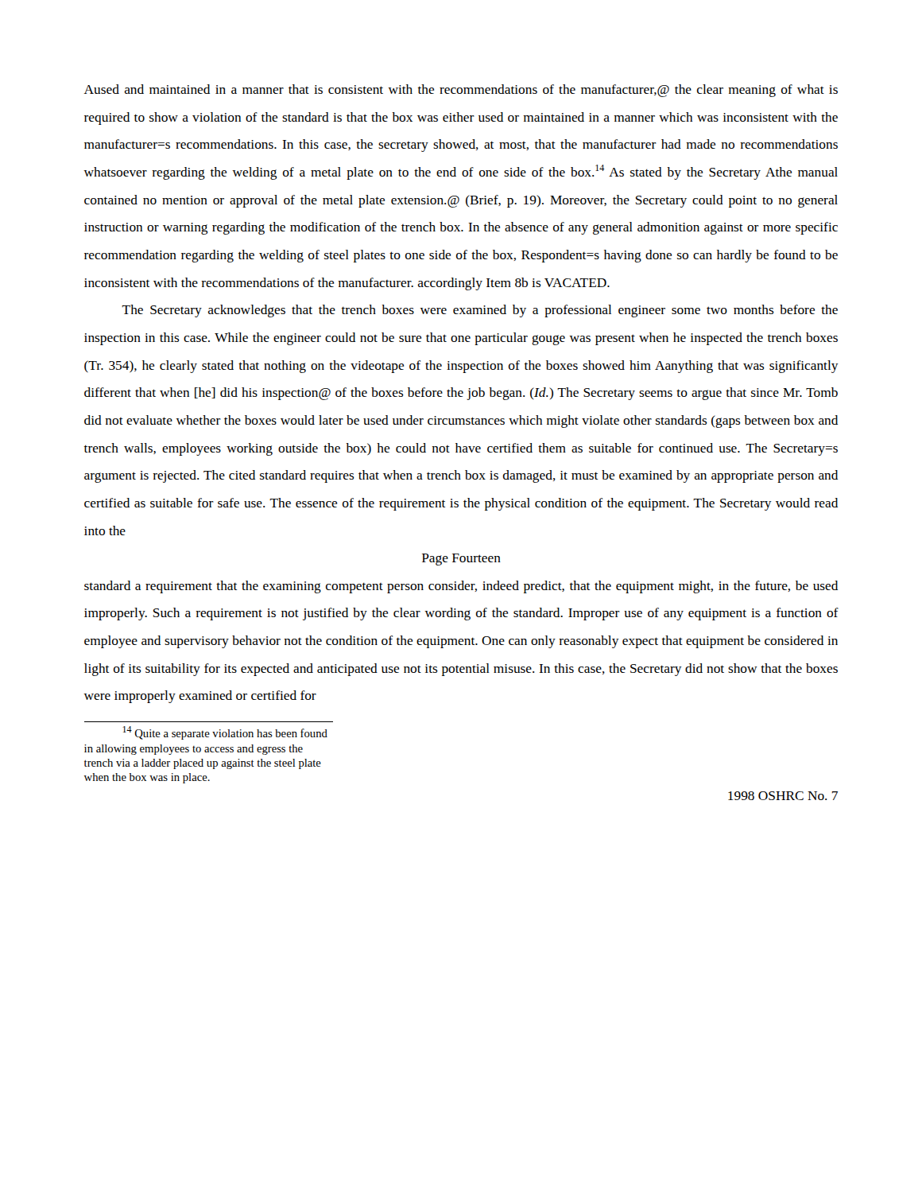Aused and maintained in a manner that is consistent with the recommendations of the manufacturer,@ the clear meaning of what is required to show a violation of the standard is that the box was either used or maintained in a manner which was inconsistent with the manufacturer=s recommendations. In this case, the secretary showed, at most, that the manufacturer had made no recommendations whatsoever regarding the welding of a metal plate on to the end of one side of the box.14 As stated by the Secretary Athe manual contained no mention or approval of the metal plate extension.@ (Brief, p. 19). Moreover, the Secretary could point to no general instruction or warning regarding the modification of the trench box. In the absence of any general admonition against or more specific recommendation regarding the welding of steel plates to one side of the box, Respondent=s having done so can hardly be found to be inconsistent with the recommendations of the manufacturer. accordingly Item 8b is VACATED.
The Secretary acknowledges that the trench boxes were examined by a professional engineer some two months before the inspection in this case. While the engineer could not be sure that one particular gouge was present when he inspected the trench boxes (Tr. 354), he clearly stated that nothing on the videotape of the inspection of the boxes showed him Aanything that was significantly different that when [he] did his inspection@ of the boxes before the job began. (Id.) The Secretary seems to argue that since Mr. Tomb did not evaluate whether the boxes would later be used under circumstances which might violate other standards (gaps between box and trench walls, employees working outside the box) he could not have certified them as suitable for continued use. The Secretary=s argument is rejected. The cited standard requires that when a trench box is damaged, it must be examined by an appropriate person and certified as suitable for safe use. The essence of the requirement is the physical condition of the equipment. The Secretary would read into the
Page Fourteen
standard a requirement that the examining competent person consider, indeed predict, that the equipment might, in the future, be used improperly. Such a requirement is not justified by the clear wording of the standard. Improper use of any equipment is a function of employee and supervisory behavior not the condition of the equipment. One can only reasonably expect that equipment be considered in light of its suitability for its expected and anticipated use not its potential misuse. In this case, the Secretary did not show that the boxes were improperly examined or certified for
14 Quite a separate violation has been found in allowing employees to access and egress the trench via a ladder placed up against the steel plate when the box was in place.
1998 OSHRC No. 7